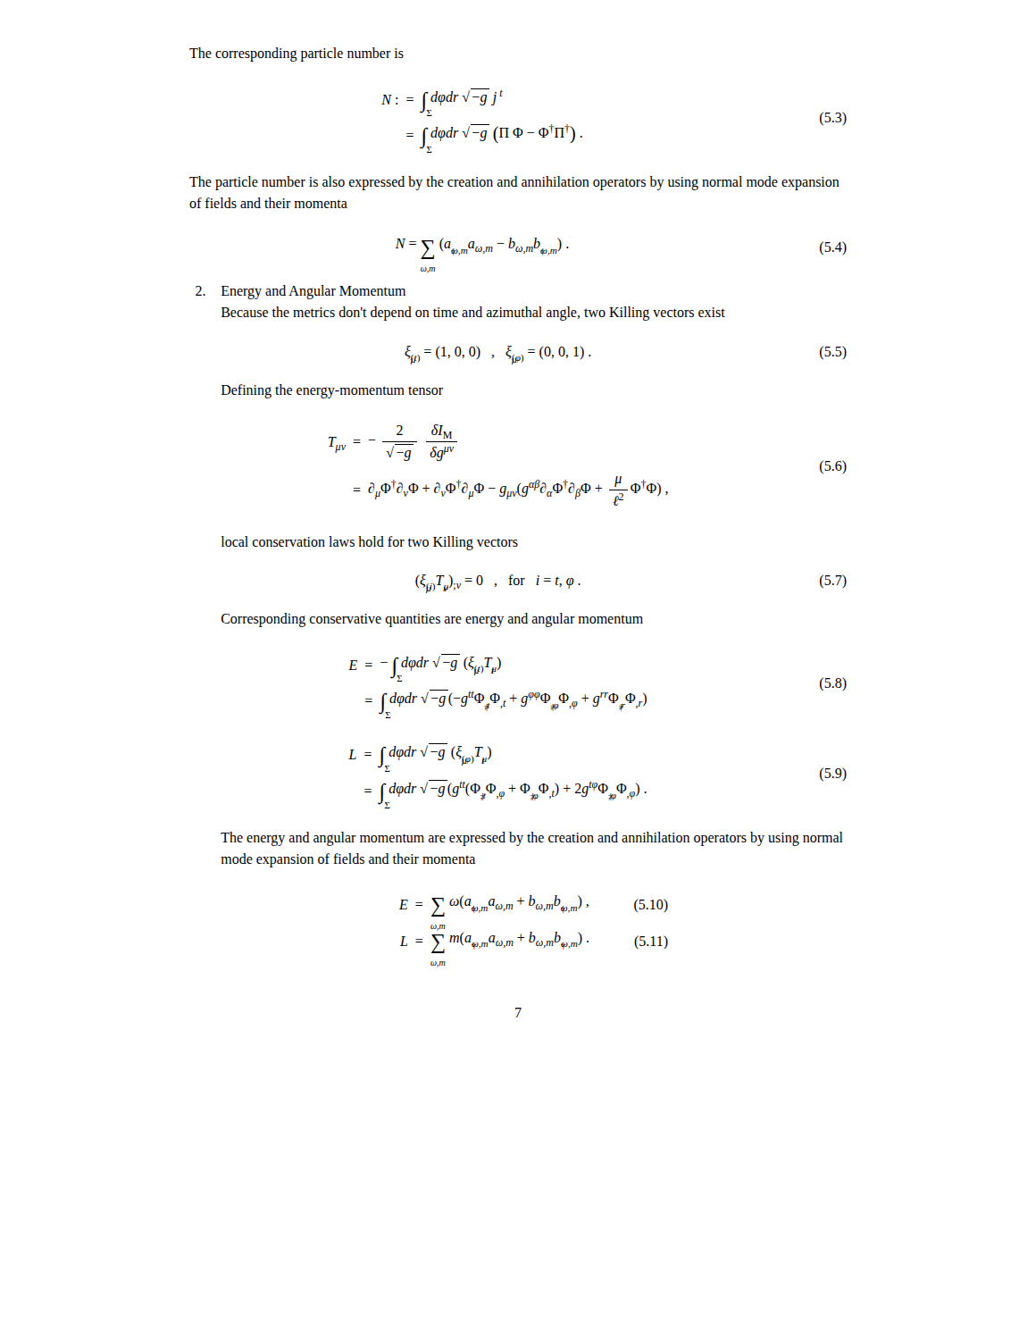The corresponding particle number is
| N : | = | ∫ Σ dφdr √ − g j t |
| | = | ∫ Σ dφdr √ − g ( Π Φ − Φ † Π † ) . |
(5.3)
The particle number is also expressed by the creation and annihilation operators by using normal mode expansion of fields and their momenta
N = ∑ω,m (a†ω,m aω,m − bω,mb†ω,m) .
(5.4)
Energy and Angular Momentum
Because the metrics don't depend on time and azimuthal angle, two Killing vectors exist
ξμ(t) = (1, 0, 0) , ξμ(φ) = (0, 0, 1) .
(5.5)
Defining the energy-momentum tensor
| T μν | = | − 2 √ − g δI M δg μν |
| | = | ∂ μ Φ † ∂ ν Φ + ∂ ν Φ † ∂ μ Φ − g μν ( g αβ ∂ α Φ † ∂ β Φ + μ ℓ 2 Φ † Φ) , |
(5.6)
local conservation laws hold for two Killing vectors
(ξμ(i) Tνμ);ν = 0 , for i = t, φ .
(5.7)
Corresponding conservative quantities are energy and angular momentum
| E | = | − ∫ Σ dφdr √ − g ( ξ μ ( t ) T t μ ) |
| | = | ∫ Σ dφdr √ − g (− g tt Φ † , t Φ , t + g φφ Φ † , φ Φ , φ + g rr Φ † , r Φ , r ) |
(5.8)
| L | = | ∫ Σ dφdr √ − g ( ξ μ ( φ ) T t μ ) |
| | = | ∫ Σ dφdr √ − g ( g tt (Φ † , t Φ , φ + Φ † , φ Φ , t ) + 2 g tφ Φ † , φ Φ , φ ) . |
(5.9)
The energy and angular momentum are expressed by the creation and annihilation operators by using normal mode expansion of fields and their momenta
| E | = | ∑ ω,m ω ( a † ω,m a ω,m + b ω,m b † ω,m ) , | (5.10) |
| L | = | ∑ ω,m m ( a † ω,m a ω,m + b ω,m b † ω,m ) . | (5.11) |
7